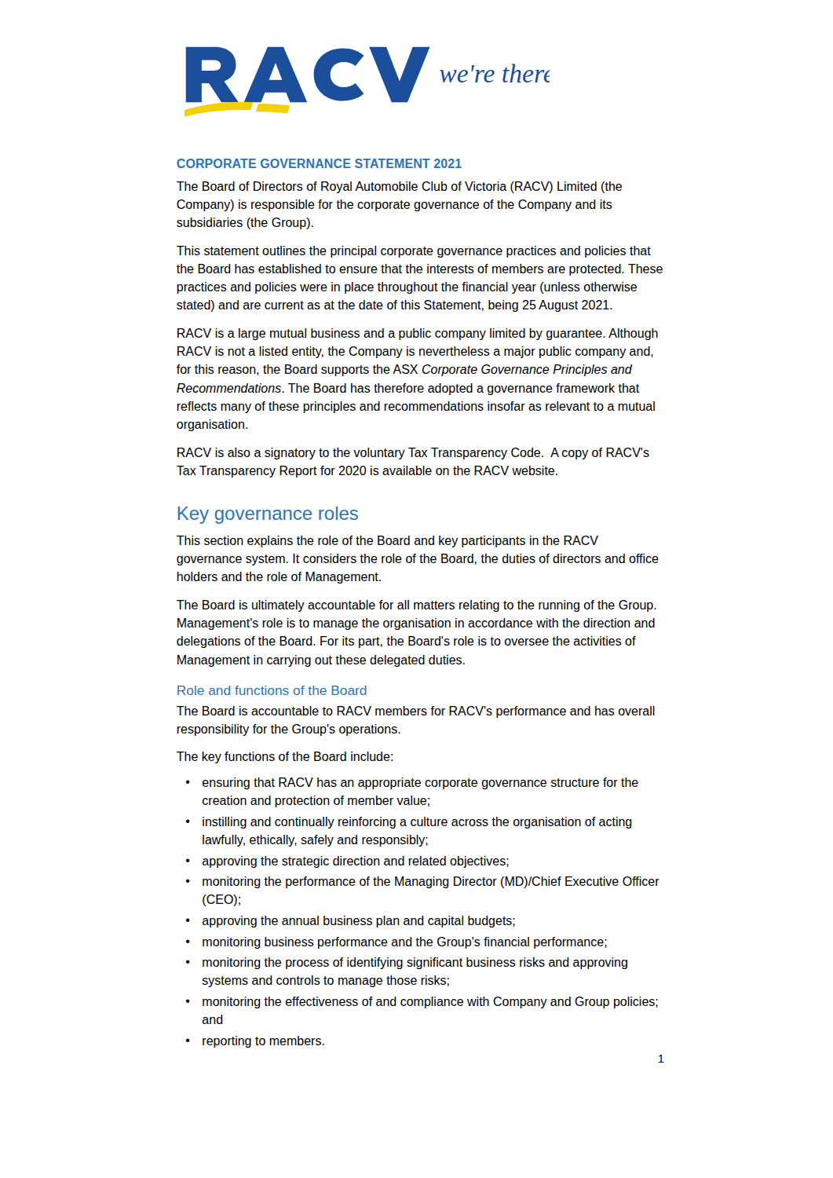we're there for you
CORPORATE GOVERNANCE STATEMENT 2021
The Board of Directors of Royal Automobile Club of Victoria (RACV) Limited (the Company) is responsible for the corporate governance of the Company and its subsidiaries (the Group).
This statement outlines the principal corporate governance practices and policies that the Board has established to ensure that the interests of members are protected. These practices and policies were in place throughout the financial year (unless otherwise stated) and are current as at the date of this Statement, being 25 August 2021.
RACV is a large mutual business and a public company limited by guarantee. Although RACV is not a listed entity, the Company is nevertheless a major public company and, for this reason, the Board supports the ASX Corporate Governance Principles and Recommendations. The Board has therefore adopted a governance framework that reflects many of these principles and recommendations insofar as relevant to a mutual organisation.
RACV is also a signatory to the voluntary Tax Transparency Code. A copy of RACV's Tax Transparency Report for 2020 is available on the RACV website.
Key governance roles
This section explains the role of the Board and key participants in the RACV governance system. It considers the role of the Board, the duties of directors and office holders and the role of Management.
The Board is ultimately accountable for all matters relating to the running of the Group. Management's role is to manage the organisation in accordance with the direction and delegations of the Board. For its part, the Board's role is to oversee the activities of Management in carrying out these delegated duties.
Role and functions of the Board
The Board is accountable to RACV members for RACV's performance and has overall responsibility for the Group's operations.
The key functions of the Board include:
ensuring that RACV has an appropriate corporate governance structure for the creation and protection of member value;
instilling and continually reinforcing a culture across the organisation of acting lawfully, ethically, safely and responsibly;
approving the strategic direction and related objectives;
monitoring the performance of the Managing Director (MD)/Chief Executive Officer (CEO);
approving the annual business plan and capital budgets;
monitoring business performance and the Group's financial performance;
monitoring the process of identifying significant business risks and approving systems and controls to manage those risks;
monitoring the effectiveness of and compliance with Company and Group policies; and
reporting to members.
1